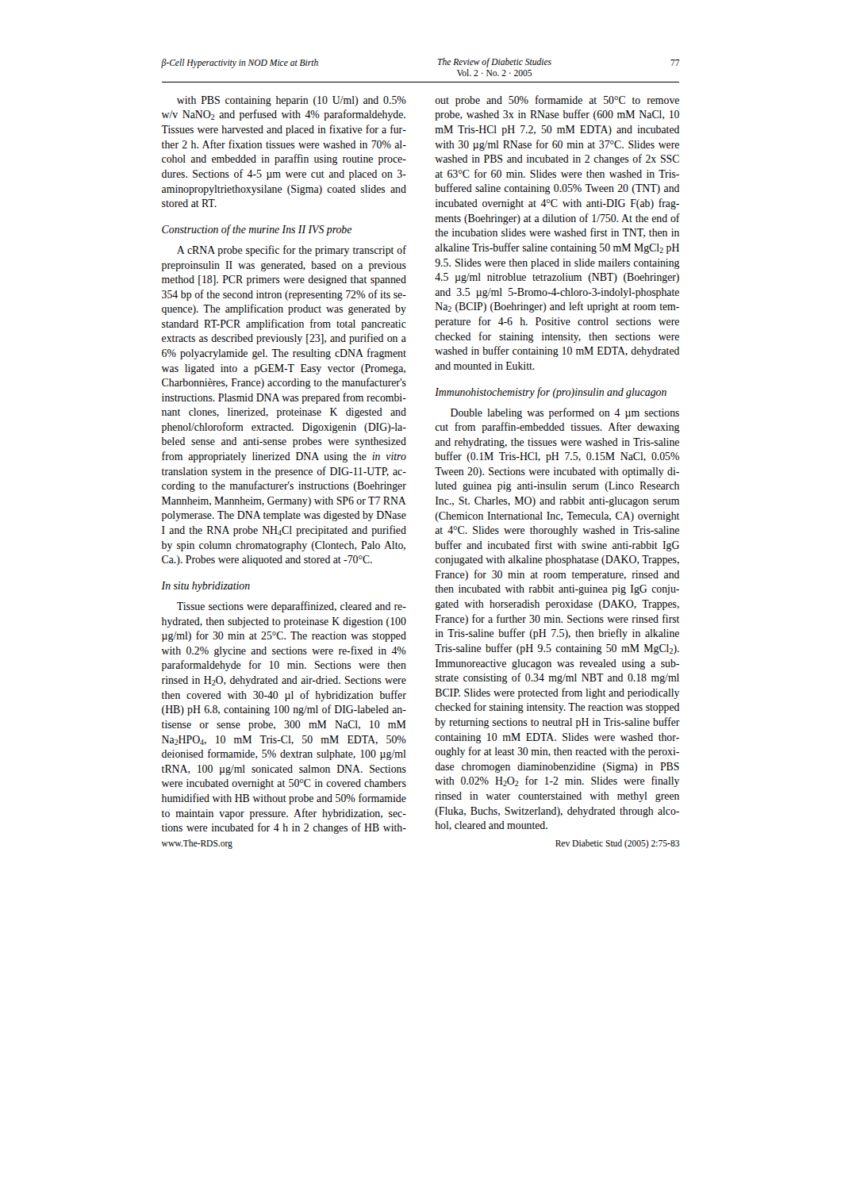β-Cell Hyperactivity in NOD Mice at Birth
The Review of Diabetic Studies Vol. 2 · No. 2 · 2005
77
with PBS containing heparin (10 U/ml) and 0.5% w/v NaNO2 and perfused with 4% paraformaldehyde. Tissues were harvested and placed in fixative for a further 2 h. After fixation tissues were washed in 70% alcohol and embedded in paraffin using routine procedures. Sections of 4-5 µm were cut and placed on 3-aminopropyltriethoxysilane (Sigma) coated slides and stored at RT.
Construction of the murine Ins II IVS probe
A cRNA probe specific for the primary transcript of preproinsulin II was generated, based on a previous method [18]. PCR primers were designed that spanned 354 bp of the second intron (representing 72% of its sequence). The amplification product was generated by standard RT-PCR amplification from total pancreatic extracts as described previously [23], and purified on a 6% polyacrylamide gel. The resulting cDNA fragment was ligated into a pGEM-T Easy vector (Promega, Charbonnières, France) according to the manufacturer's instructions. Plasmid DNA was prepared from recombinant clones, linerized, proteinase K digested and phenol/chloroform extracted. Digoxigenin (DIG)-labeled sense and anti-sense probes were synthesized from appropriately linerized DNA using the in vitro translation system in the presence of DIG-11-UTP, according to the manufacturer's instructions (Boehringer Mannheim, Mannheim, Germany) with SP6 or T7 RNA polymerase. The DNA template was digested by DNase I and the RNA probe NH4Cl precipitated and purified by spin column chromatography (Clontech, Palo Alto, Ca.). Probes were aliquoted and stored at -70°C.
In situ hybridization
Tissue sections were deparaffinized, cleared and rehydrated, then subjected to proteinase K digestion (100 µg/ml) for 30 min at 25°C. The reaction was stopped with 0.2% glycine and sections were re-fixed in 4% paraformaldehyde for 10 min. Sections were then rinsed in H2O, dehydrated and air-dried. Sections were then covered with 30-40 µl of hybridization buffer (HB) pH 6.8, containing 100 ng/ml of DIG-labeled antisense or sense probe, 300 mM NaCl, 10 mM Na2HPO4, 10 mM Tris-Cl, 50 mM EDTA, 50% deionised formamide, 5% dextran sulphate, 100 µg/ml tRNA, 100 µg/ml sonicated salmon DNA. Sections were incubated overnight at 50°C in covered chambers humidified with HB without probe and 50% formamide to maintain vapor pressure. After hybridization, sections were incubated for 4 h in 2 changes of HB without probe and 50% formamide at 50°C to remove probe, washed 3x in RNase buffer (600 mM NaCl, 10 mM Tris-HCl pH 7.2, 50 mM EDTA) and incubated with 30 µg/ml RNase for 60 min at 37°C. Slides were washed in PBS and incubated in 2 changes of 2x SSC at 63°C for 60 min. Slides were then washed in Tris-buffered saline containing 0.05% Tween 20 (TNT) and incubated overnight at 4°C with anti-DIG F(ab) fragments (Boehringer) at a dilution of 1/750. At the end of the incubation slides were washed first in TNT, then in alkaline Tris-buffer saline containing 50 mM MgCl2 pH 9.5. Slides were then placed in slide mailers containing 4.5 µg/ml nitroblue tetrazolium (NBT) (Boehringer) and 3.5 µg/ml 5-Bromo-4-chloro-3-indolyl-phosphate Na2 (BCIP) (Boehringer) and left upright at room temperature for 4-6 h. Positive control sections were checked for staining intensity, then sections were washed in buffer containing 10 mM EDTA, dehydrated and mounted in Eukitt.
Immunohistochemistry for (pro)insulin and glucagon
Double labeling was performed on 4 µm sections cut from paraffin-embedded tissues. After dewaxing and rehydrating, the tissues were washed in Tris-saline buffer (0.1M Tris-HCl, pH 7.5, 0.15M NaCl, 0.05% Tween 20). Sections were incubated with optimally diluted guinea pig anti-insulin serum (Linco Research Inc., St. Charles, MO) and rabbit anti-glucagon serum (Chemicon International Inc, Temecula, CA) overnight at 4°C. Slides were thoroughly washed in Tris-saline buffer and incubated first with swine anti-rabbit IgG conjugated with alkaline phosphatase (DAKO, Trappes, France) for 30 min at room temperature, rinsed and then incubated with rabbit anti-guinea pig IgG conjugated with horseradish peroxidase (DAKO, Trappes, France) for a further 30 min. Sections were rinsed first in Tris-saline buffer (pH 7.5), then briefly in alkaline Tris-saline buffer (pH 9.5 containing 50 mM MgCl2). Immunoreactive glucagon was revealed using a substrate consisting of 0.34 mg/ml NBT and 0.18 mg/ml BCIP. Slides were protected from light and periodically checked for staining intensity. The reaction was stopped by returning sections to neutral pH in Tris-saline buffer containing 10 mM EDTA. Slides were washed thoroughly for at least 30 min, then reacted with the peroxidase chromogen diaminobenzidine (Sigma) in PBS with 0.02% H2O2 for 1-2 min. Slides were finally rinsed in water counterstained with methyl green (Fluka, Buchs, Switzerland), dehydrated through alcohol, cleared and mounted.
www.The-RDS.org
Rev Diabetic Stud (2005) 2:75-83